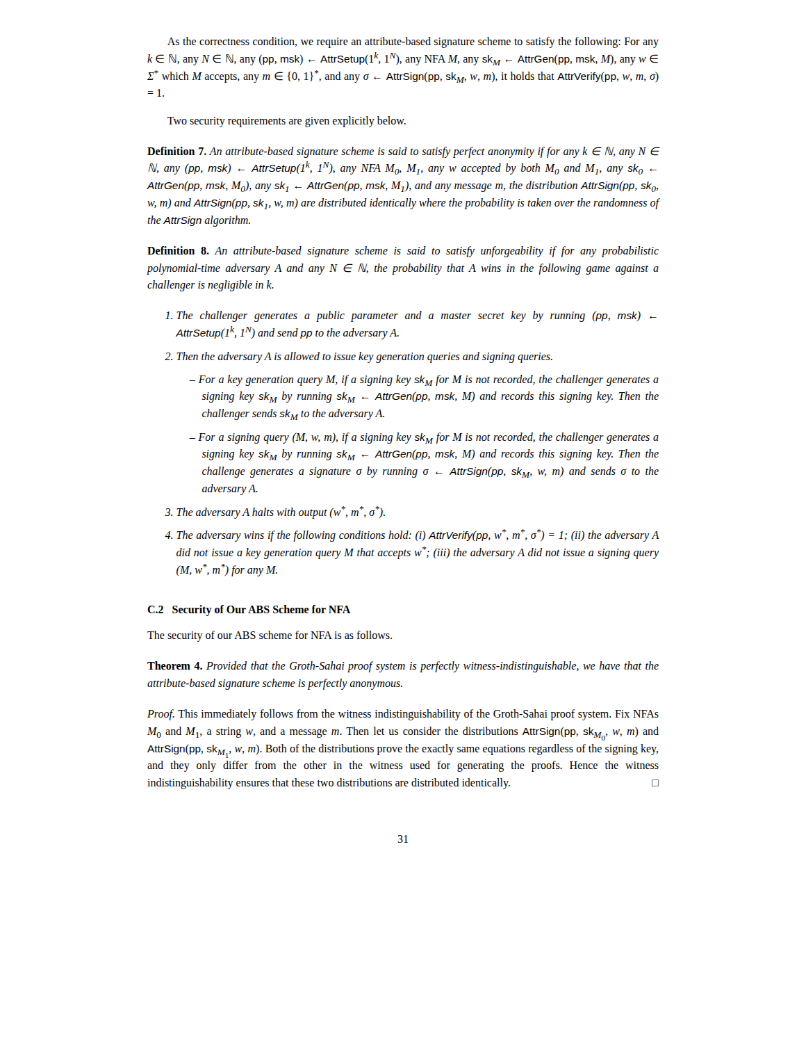As the correctness condition, we require an attribute-based signature scheme to satisfy the following: For any k ∈ ℕ, any N ∈ ℕ, any (pp, msk) ← AttrSetup(1k, 1N), any NFA M, any skM ← AttrGen(pp, msk, M), any w ∈ Σ* which M accepts, any m ∈ {0, 1}*, and any σ ← AttrSign(pp, skM, w, m), it holds that AttrVerify(pp, w, m, σ) = 1.
Two security requirements are given explicitly below.
Definition 7. An attribute-based signature scheme is said to satisfy perfect anonymity if for any k ∈ ℕ, any N ∈ ℕ, any (pp, msk) ← AttrSetup(1k, 1N), any NFA M0, M1, any w accepted by both M0 and M1, any sk0 ← AttrGen(pp, msk, M0), any sk1 ← AttrGen(pp, msk, M1), and any message m, the distribution AttrSign(pp, sk0, w, m) and AttrSign(pp, sk1, w, m) are distributed identically where the probability is taken over the randomness of the AttrSign algorithm.
Definition 8. An attribute-based signature scheme is said to satisfy unforgeability if for any probabilistic polynomial-time adversary A and any N ∈ ℕ, the probability that A wins in the following game against a challenger is negligible in k.
The challenger generates a public parameter and a master secret key by running (pp, msk) ← AttrSetup(1k, 1N) and send pp to the adversary A.
Then the adversary A is allowed to issue key generation queries and signing queries.
For a key generation query M, if a signing key skM for M is not recorded, the challenger generates a signing key skM by running skM ← AttrGen(pp, msk, M) and records this signing key. Then the challenger sends skM to the adversary A.
For a signing query (M, w, m), if a signing key skM for M is not recorded, the challenger generates a signing key skM by running skM ← AttrGen(pp, msk, M) and records this signing key. Then the challenge generates a signature σ by running σ ← AttrSign(pp, skM, w, m) and sends σ to the adversary A.
The adversary A halts with output (w*, m*, σ*).
The adversary wins if the following conditions hold: (i) AttrVerify(pp, w*, m*, σ*) = 1; (ii) the adversary A did not issue a key generation query M that accepts w*; (iii) the adversary A did not issue a signing query (M, w*, m*) for any M.
C.2 Security of Our ABS Scheme for NFA
The security of our ABS scheme for NFA is as follows.
Theorem 4. Provided that the Groth-Sahai proof system is perfectly witness-indistinguishable, we have that the attribute-based signature scheme is perfectly anonymous.
Proof. This immediately follows from the witness indistinguishability of the Groth-Sahai proof system. Fix NFAs M0 and M1, a string w, and a message m. Then let us consider the distributions AttrSign(pp, skM0, w, m) and AttrSign(pp, skM1, w, m). Both of the distributions prove the exactly same equations regardless of the signing key, and they only differ from the other in the witness used for generating the proofs. Hence the witness indistinguishability ensures that these two distributions are distributed identically. □
31